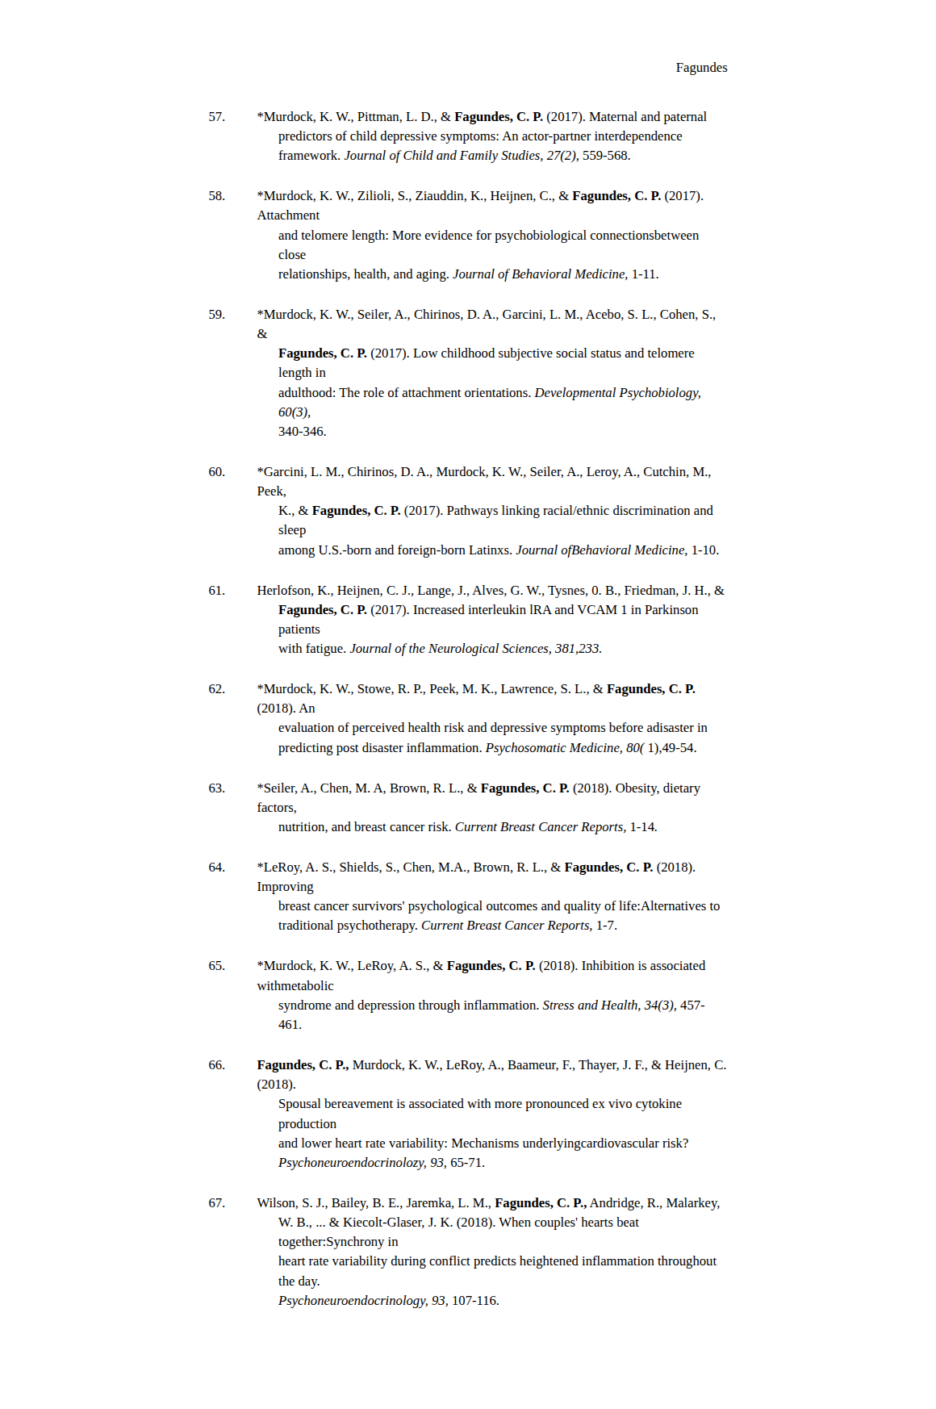Fagundes
57. *Murdock, K. W., Pittman, L. D., & Fagundes, C. P. (2017). Maternal and paternal predictors of child depressive symptoms: An actor-partner interdependence framework. Journal of Child and Family Studies, 27(2), 559-568.
58. *Murdock, K. W., Zilioli, S., Ziauddin, K., Heijnen, C., & Fagundes, C. P. (2017). Attachment and telomere length: More evidence for psychobiological connectionsbetween close relationships, health, and aging. Journal of Behavioral Medicine, 1-11.
59. *Murdock, K. W., Seiler, A., Chirinos, D. A., Garcini, L. M., Acebo, S. L., Cohen, S., & Fagundes, C. P. (2017). Low childhood subjective social status and telomere length in adulthood: The role of attachment orientations. Developmental Psychobiology, 60(3), 340-346.
60. *Garcini, L. M., Chirinos, D. A., Murdock, K. W., Seiler, A., Leroy, A., Cutchin, M., Peek, K., & Fagundes, C. P. (2017). Pathways linking racial/ethnic discrimination and sleep among U.S.-born and foreign-born Latinxs. Journal ofBehavioral Medicine, 1-10.
61. Herlofson, K., Heijnen, C. J., Lange, J., Alves, G. W., Tysnes, 0. B., Friedman, J. H., & Fagundes, C. P. (2017). Increased interleukin lRA and VCAM 1 in Parkinson patients with fatigue. Journal of the Neurological Sciences, 381,233.
62. *Murdock, K. W., Stowe, R. P., Peek, M. K., Lawrence, S. L., & Fagundes, C. P. (2018). An evaluation of perceived health risk and depressive symptoms before adisaster in predicting post disaster inflammation. Psychosomatic Medicine, 80( 1),49-54.
63. *Seiler, A., Chen, M. A, Brown, R. L., & Fagundes, C. P. (2018). Obesity, dietary factors, nutrition, and breast cancer risk. Current Breast Cancer Reports, 1-14.
64. *LeRoy, A. S., Shields, S., Chen, M.A., Brown, R. L., & Fagundes, C. P. (2018). Improving breast cancer survivors' psychological outcomes and quality of life:Alternatives to traditional psychotherapy. Current Breast Cancer Reports, 1-7.
65. *Murdock, K. W., LeRoy, A. S., & Fagundes, C. P. (2018). Inhibition is associated withmetabolic syndrome and depression through inflammation. Stress and Health, 34(3), 457-461.
66. Fagundes, C. P., Murdock, K. W., LeRoy, A., Baameur, F., Thayer, J. F., & Heijnen, C.(2018). Spousal bereavement is associated with more pronounced ex vivo cytokine production and lower heart rate variability: Mechanisms underlyingcardiovascular risk? Psychoneuroendocrinolozy, 93, 65-71.
67. Wilson, S. J., Bailey, B. E., Jaremka, L. M., Fagundes, C. P., Andridge, R., Malarkey, W. B., ... & Kiecolt-Glaser, J. K. (2018). When couples' hearts beat together:Synchrony in heart rate variability during conflict predicts heightened inflammation throughout the day. Psychoneuroendocrinology, 93, 107-116.